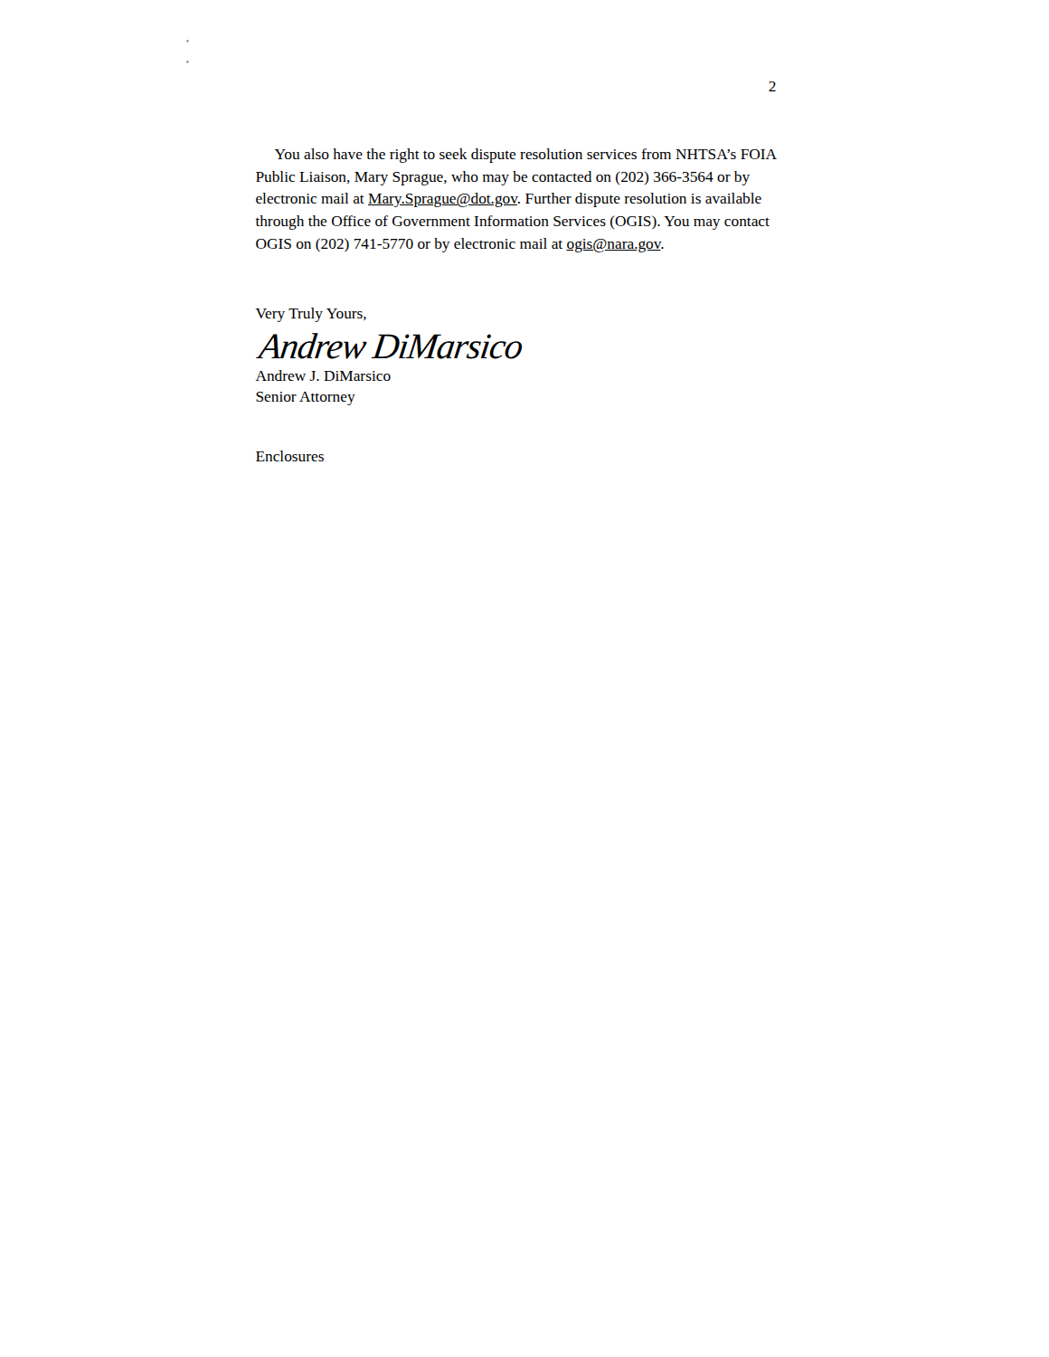•
•
2
You also have the right to seek dispute resolution services from NHTSA’s FOIA Public Liaison, Mary Sprague, who may be contacted on (202) 366-3564 or by electronic mail at Mary.Sprague@dot.gov. Further dispute resolution is available through the Office of Government Information Services (OGIS). You may contact OGIS on (202) 741-5770 or by electronic mail at ogis@nara.gov.
Very Truly Yours,
Andrew DiMarsico
Andrew J. DiMarsico
Senior Attorney
Enclosures